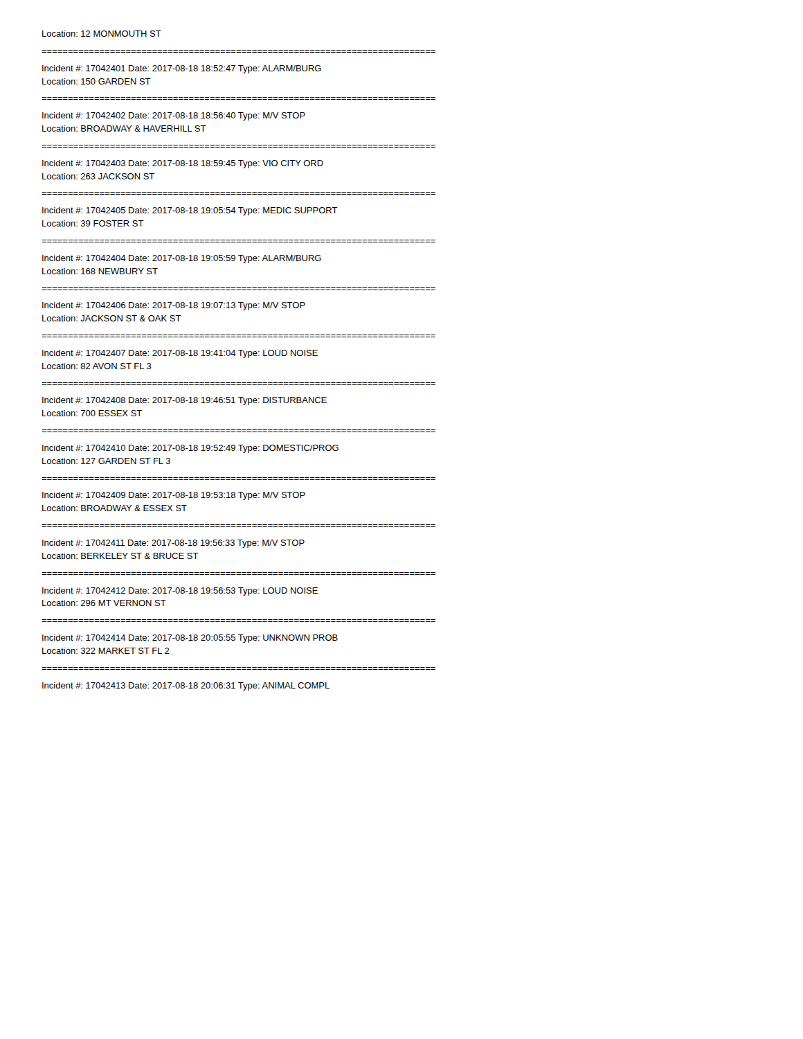Location: 12 MONMOUTH ST
===========================================================================
Incident #: 17042401 Date: 2017-08-18 18:52:47 Type: ALARM/BURG
Location: 150 GARDEN ST
===========================================================================
Incident #: 17042402 Date: 2017-08-18 18:56:40 Type: M/V STOP
Location: BROADWAY & HAVERHILL ST
===========================================================================
Incident #: 17042403 Date: 2017-08-18 18:59:45 Type: VIO CITY ORD
Location: 263 JACKSON ST
===========================================================================
Incident #: 17042405 Date: 2017-08-18 19:05:54 Type: MEDIC SUPPORT
Location: 39 FOSTER ST
===========================================================================
Incident #: 17042404 Date: 2017-08-18 19:05:59 Type: ALARM/BURG
Location: 168 NEWBURY ST
===========================================================================
Incident #: 17042406 Date: 2017-08-18 19:07:13 Type: M/V STOP
Location: JACKSON ST & OAK ST
===========================================================================
Incident #: 17042407 Date: 2017-08-18 19:41:04 Type: LOUD NOISE
Location: 82 AVON ST FL 3
===========================================================================
Incident #: 17042408 Date: 2017-08-18 19:46:51 Type: DISTURBANCE
Location: 700 ESSEX ST
===========================================================================
Incident #: 17042410 Date: 2017-08-18 19:52:49 Type: DOMESTIC/PROG
Location: 127 GARDEN ST FL 3
===========================================================================
Incident #: 17042409 Date: 2017-08-18 19:53:18 Type: M/V STOP
Location: BROADWAY & ESSEX ST
===========================================================================
Incident #: 17042411 Date: 2017-08-18 19:56:33 Type: M/V STOP
Location: BERKELEY ST & BRUCE ST
===========================================================================
Incident #: 17042412 Date: 2017-08-18 19:56:53 Type: LOUD NOISE
Location: 296 MT VERNON ST
===========================================================================
Incident #: 17042414 Date: 2017-08-18 20:05:55 Type: UNKNOWN PROB
Location: 322 MARKET ST FL 2
===========================================================================
Incident #: 17042413 Date: 2017-08-18 20:06:31 Type: ANIMAL COMPL